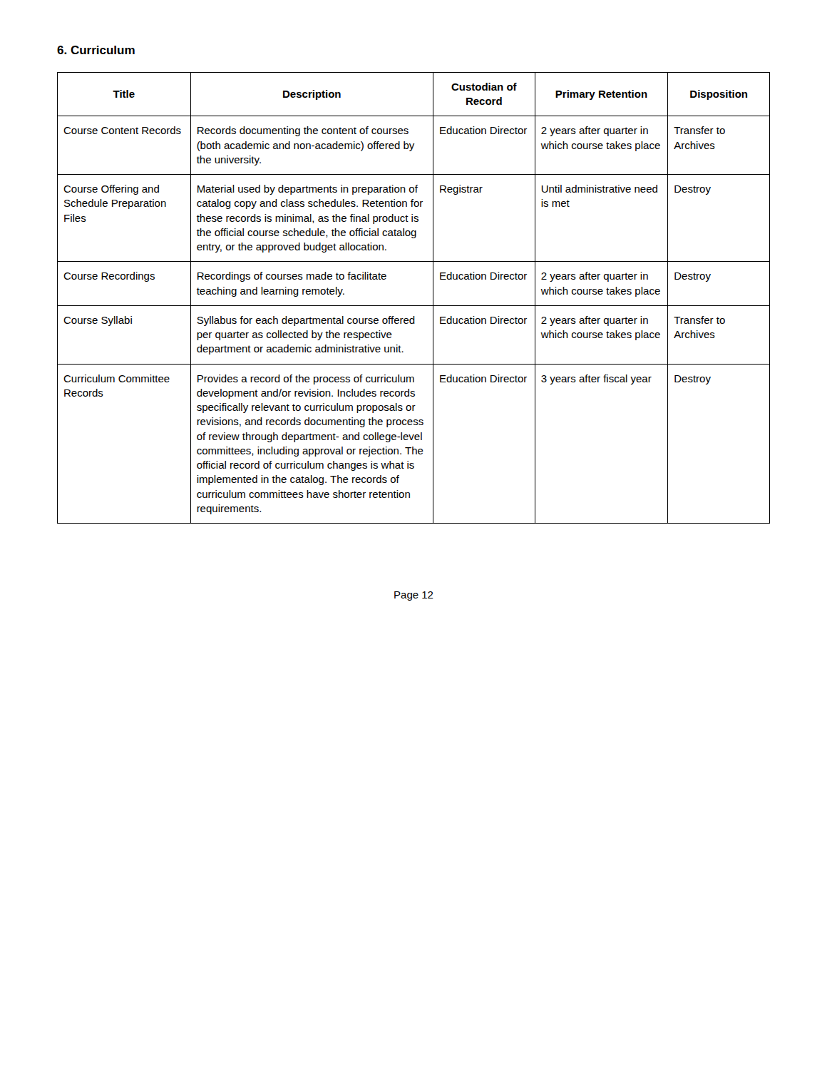6. Curriculum
| Title | Description | Custodian of Record | Primary Retention | Disposition |
| --- | --- | --- | --- | --- |
| Course Content Records | Records documenting the content of courses (both academic and non-academic) offered by the university. | Education Director | 2 years after quarter in which course takes place | Transfer to Archives |
| Course Offering and Schedule Preparation Files | Material used by departments in preparation of catalog copy and class schedules. Retention for these records is minimal, as the final product is the official course schedule, the official catalog entry, or the approved budget allocation. | Registrar | Until administrative need is met | Destroy |
| Course Recordings | Recordings of courses made to facilitate teaching and learning remotely. | Education Director | 2 years after quarter in which course takes place | Destroy |
| Course Syllabi | Syllabus for each departmental course offered per quarter as collected by the respective department or academic administrative unit. | Education Director | 2 years after quarter in which course takes place | Transfer to Archives |
| Curriculum Committee Records | Provides a record of the process of curriculum development and/or revision. Includes records specifically relevant to curriculum proposals or revisions, and records documenting the process of review through department- and college-level committees, including approval or rejection. The official record of curriculum changes is what is implemented in the catalog. The records of curriculum committees have shorter retention requirements. | Education Director | 3 years after fiscal year | Destroy |
Page 12